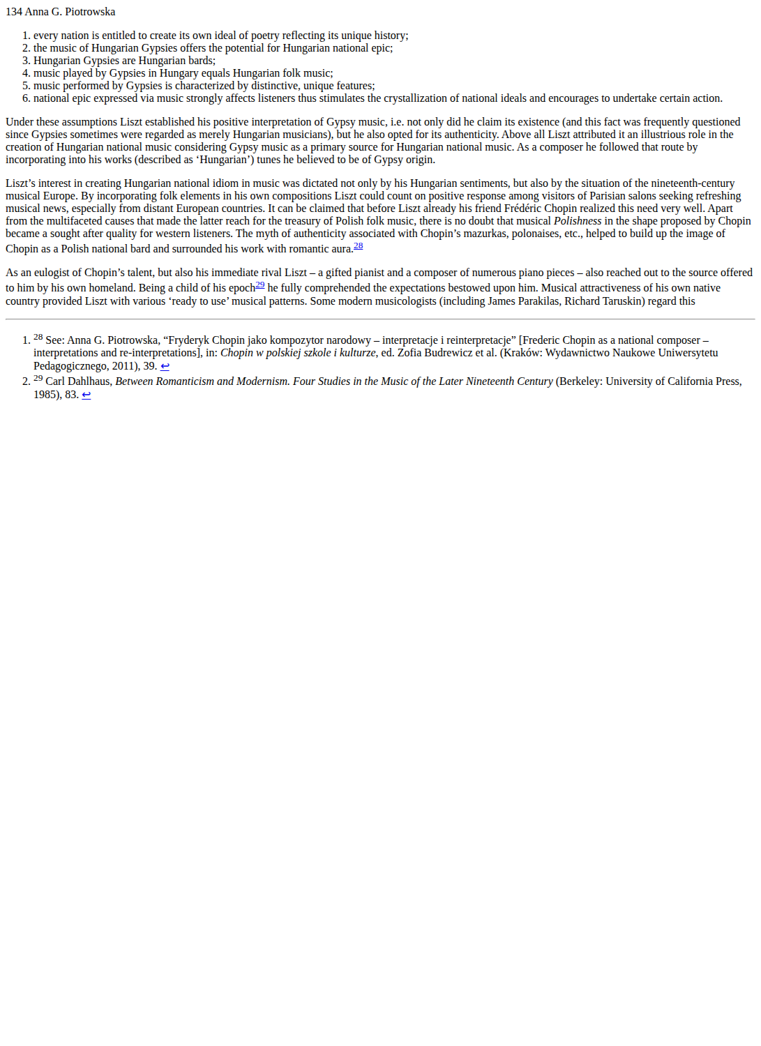134 Anna G. Piotrowska
every nation is entitled to create its own ideal of poetry reflecting its unique history;
the music of Hungarian Gypsies offers the potential for Hungarian national epic;
Hungarian Gypsies are Hungarian bards;
music played by Gypsies in Hungary equals Hungarian folk music;
music performed by Gypsies is characterized by distinctive, unique features;
national epic expressed via music strongly affects listeners thus stimulates the crystallization of national ideals and encourages to undertake certain action.
Under these assumptions Liszt established his positive interpretation of Gypsy music, i.e. not only did he claim its existence (and this fact was frequently questioned since Gypsies sometimes were regarded as merely Hungarian musicians), but he also opted for its authenticity. Above all Liszt attributed it an illustrious role in the creation of Hungarian national music considering Gypsy music as a primary source for Hungarian national music. As a composer he followed that route by incorporating into his works (described as ‘Hungarian’) tunes he believed to be of Gypsy origin.
Liszt’s interest in creating Hungarian national idiom in music was dictated not only by his Hungarian sentiments, but also by the situation of the nineteenth-century musical Europe. By incorporating folk elements in his own compositions Liszt could count on positive response among visitors of Parisian salons seeking refreshing musical news, especially from distant European countries. It can be claimed that before Liszt already his friend Frédéric Chopin realized this need very well. Apart from the multifaceted causes that made the latter reach for the treasury of Polish folk music, there is no doubt that musical Polishness in the shape proposed by Chopin became a sought after quality for western listeners. The myth of authenticity associated with Chopin’s mazurkas, polonaises, etc., helped to build up the image of Chopin as a Polish national bard and surrounded his work with romantic aura.28
As an eulogist of Chopin’s talent, but also his immediate rival Liszt – a gifted pianist and a composer of numerous piano pieces – also reached out to the source offered to him by his own homeland. Being a child of his epoch29 he fully comprehended the expectations bestowed upon him. Musical attractiveness of his own native country provided Liszt with various ‘ready to use’ musical patterns. Some modern musicologists (including James Parakilas, Richard Taruskin) regard this
28 See: Anna G. Piotrowska, “Fryderyk Chopin jako kompozytor narodowy – interpretacje i reinterpretacje” [Frederic Chopin as a national composer – interpretations and re-interpretations], in: Chopin w polskiej szkole i kulturze, ed. Zofia Budrewicz et al. (Kraków: Wydawnictwo Naukowe Uniwersytetu Pedagogicznego, 2011), 39. ↩
29 Carl Dahlhaus, Between Romanticism and Modernism. Four Studies in the Music of the Later Nineteenth Century (Berkeley: University of California Press, 1985), 83. ↩